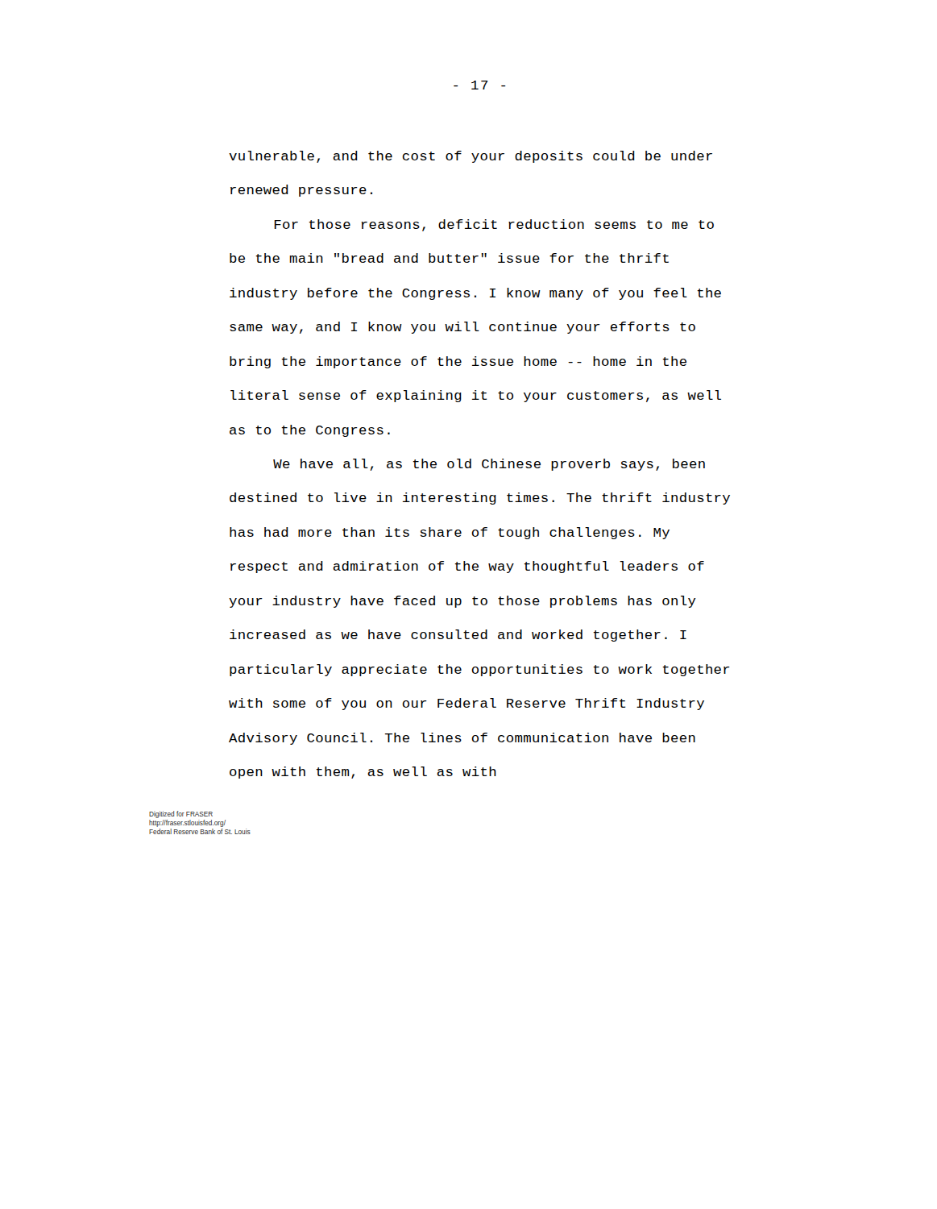- 17 -
vulnerable, and the cost of your deposits could be under renewed pressure.
For those reasons, deficit reduction seems to me to be the main "bread and butter" issue for the thrift industry before the Congress. I know many of you feel the same way, and I know you will continue your efforts to bring the importance of the issue home -- home in the literal sense of explaining it to your customers, as well as to the Congress.
We have all, as the old Chinese proverb says, been destined to live in interesting times. The thrift industry has had more than its share of tough challenges. My respect and admiration of the way thoughtful leaders of your industry have faced up to those problems has only increased as we have consulted and worked together. I particularly appreciate the opportunities to work together with some of you on our Federal Reserve Thrift Industry Advisory Council. The lines of communication have been open with them, as well as with
Digitized for FRASER
http://fraser.stlouisfed.org/
Federal Reserve Bank of St. Louis